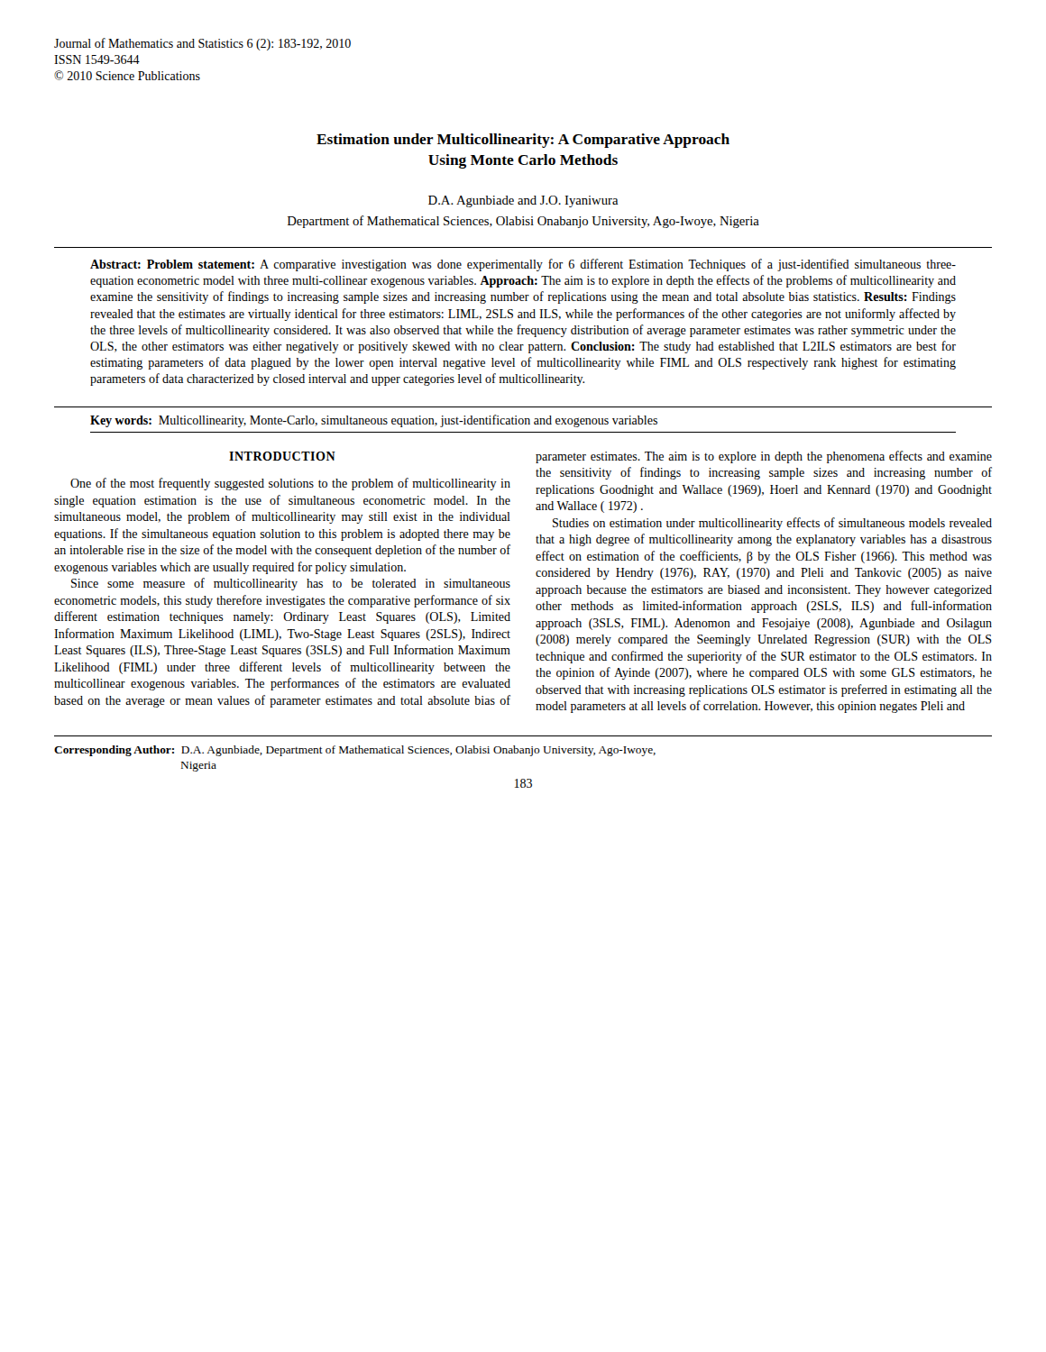Journal of Mathematics and Statistics 6 (2): 183-192, 2010
ISSN 1549-3644
© 2010 Science Publications
Estimation under Multicollinearity: A Comparative Approach
Using Monte Carlo Methods
D.A. Agunbiade and J.O. Iyaniwura
Department of Mathematical Sciences, Olabisi Onabanjo University, Ago-Iwoye, Nigeria
Abstract: Problem statement: A comparative investigation was done experimentally for 6 different Estimation Techniques of a just-identified simultaneous three-equation econometric model with three multi-collinear exogenous variables. Approach: The aim is to explore in depth the effects of the problems of multicollinearity and examine the sensitivity of findings to increasing sample sizes and increasing number of replications using the mean and total absolute bias statistics. Results: Findings revealed that the estimates are virtually identical for three estimators: LIML, 2SLS and ILS, while the performances of the other categories are not uniformly affected by the three levels of multicollinearity considered. It was also observed that while the frequency distribution of average parameter estimates was rather symmetric under the OLS, the other estimators was either negatively or positively skewed with no clear pattern. Conclusion: The study had established that L2ILS estimators are best for estimating parameters of data plagued by the lower open interval negative level of multicollinearity while FIML and OLS respectively rank highest for estimating parameters of data characterized by closed interval and upper categories level of multicollinearity.
Key words: Multicollinearity, Monte-Carlo, simultaneous equation, just-identification and exogenous variables
INTRODUCTION
One of the most frequently suggested solutions to the problem of multicollinearity in single equation estimation is the use of simultaneous econometric model. In the simultaneous model, the problem of multicollinearity may still exist in the individual equations. If the simultaneous equation solution to this problem is adopted there may be an intolerable rise in the size of the model with the consequent depletion of the number of exogenous variables which are usually required for policy simulation.
Since some measure of multicollinearity has to be tolerated in simultaneous econometric models, this study therefore investigates the comparative performance of six different estimation techniques namely: Ordinary Least Squares (OLS), Limited Information Maximum Likelihood (LIML), Two-Stage Least Squares (2SLS), Indirect Least Squares (ILS), Three-Stage Least Squares (3SLS) and Full Information Maximum Likelihood (FIML) under three different levels of multicollinearity between the multicollinear exogenous variables. The performances of the estimators are evaluated based on the average or mean values of parameter estimates and total absolute bias of parameter estimates. The aim is to explore in depth the phenomena effects and examine the sensitivity of findings to increasing sample sizes and increasing number of replications Goodnight and Wallace (1969), Hoerl and Kennard (1970) and Goodnight and Wallace ( 1972) .
Studies on estimation under multicollinearity effects of simultaneous models revealed that a high degree of multicollinearity among the explanatory variables has a disastrous effect on estimation of the coefficients, β by the OLS Fisher (1966). This method was considered by Hendry (1976), RAY, (1970) and Pleli and Tankovic (2005) as naive approach because the estimators are biased and inconsistent. They however categorized other methods as limited-information approach (2SLS, ILS) and full-information approach (3SLS, FIML). Adenomon and Fesojaiye (2008), Agunbiade and Osilagun (2008) merely compared the Seemingly Unrelated Regression (SUR) with the OLS technique and confirmed the superiority of the SUR estimator to the OLS estimators. In the opinion of Ayinde (2007), where he compared OLS with some GLS estimators, he observed that with increasing replications OLS estimator is preferred in estimating all the model parameters at all levels of correlation. However, this opinion negates Pleli and
Corresponding Author: D.A. Agunbiade, Department of Mathematical Sciences, Olabisi Onabanjo University, Ago-Iwoye,
Nigeria
183